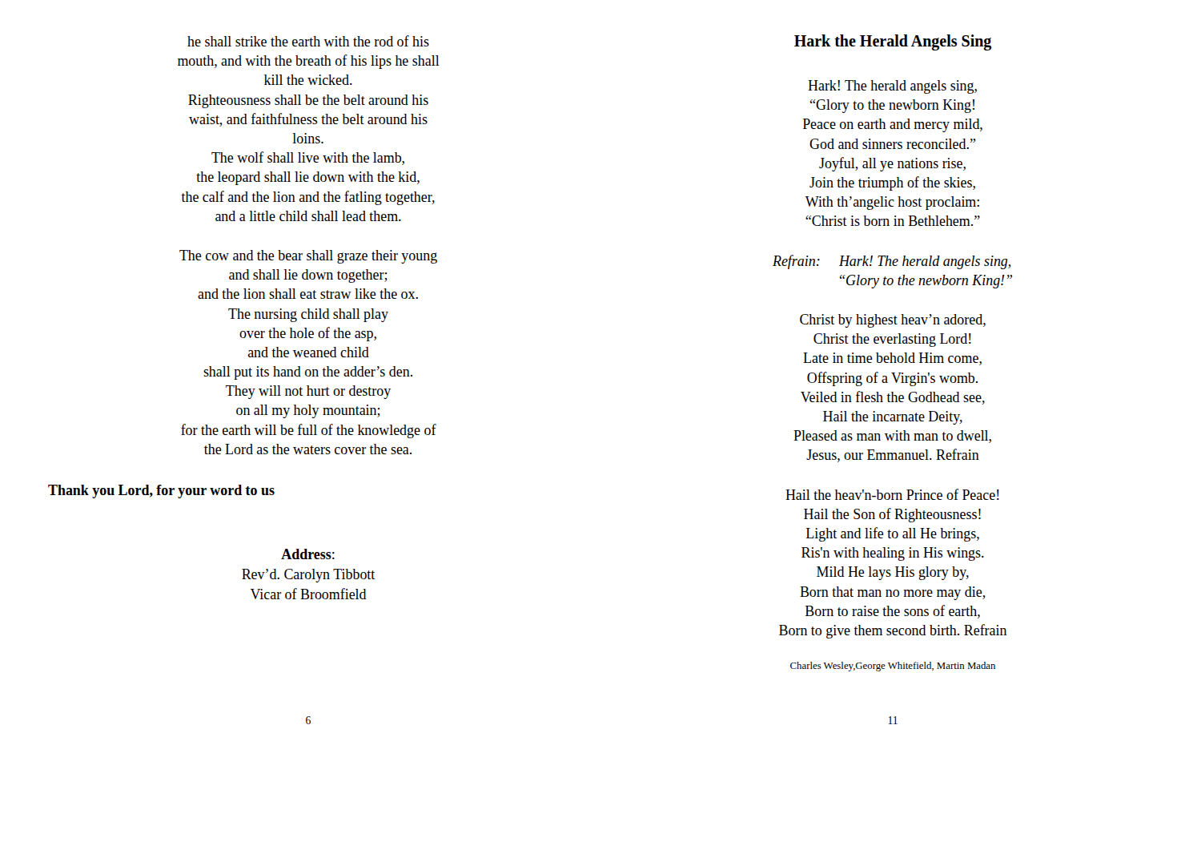he shall strike the earth with the rod of his
mouth, and with the breath of his lips he shall
kill the wicked.
Righteousness shall be the belt around his
waist, and faithfulness the belt around his
loins.
The wolf shall live with the lamb,
the leopard shall lie down with the kid,
the calf and the lion and the fatling together,
and a little child shall lead them.
The cow and the bear shall graze their young
and shall lie down together;
and the lion shall eat straw like the ox.
The nursing child shall play
over the hole of the asp,
and the weaned child
shall put its hand on the adder’s den.
They will not hurt or destroy
on all my holy mountain;
for the earth will be full of the knowledge of
the Lord as the waters cover the sea.
Thank you Lord, for your word to us
Address:
Rev’d. Carolyn Tibbott
Vicar of Broomfield
6
Hark the Herald Angels Sing
Hark! The herald angels sing,
“Glory to the newborn King!
Peace on earth and mercy mild,
God and sinners reconciled.”
Joyful, all ye nations rise,
Join the triumph of the skies,
With th’angelic host proclaim:
“Christ is born in Bethlehem.”
Refrain: Hark! The herald angels sing,
“Glory to the newborn King!”
Christ by highest heav’n adored,
Christ the everlasting Lord!
Late in time behold Him come,
Offspring of a Virgin's womb.
Veiled in flesh the Godhead see,
Hail the incarnate Deity,
Pleased as man with man to dwell,
Jesus, our Emmanuel. Refrain
Hail the heav'n-born Prince of Peace!
Hail the Son of Righteousness!
Light and life to all He brings,
Ris'n with healing in His wings.
Mild He lays His glory by,
Born that man no more may die,
Born to raise the sons of earth,
Born to give them second birth. Refrain
Charles Wesley,George Whitefield, Martin Madan
11